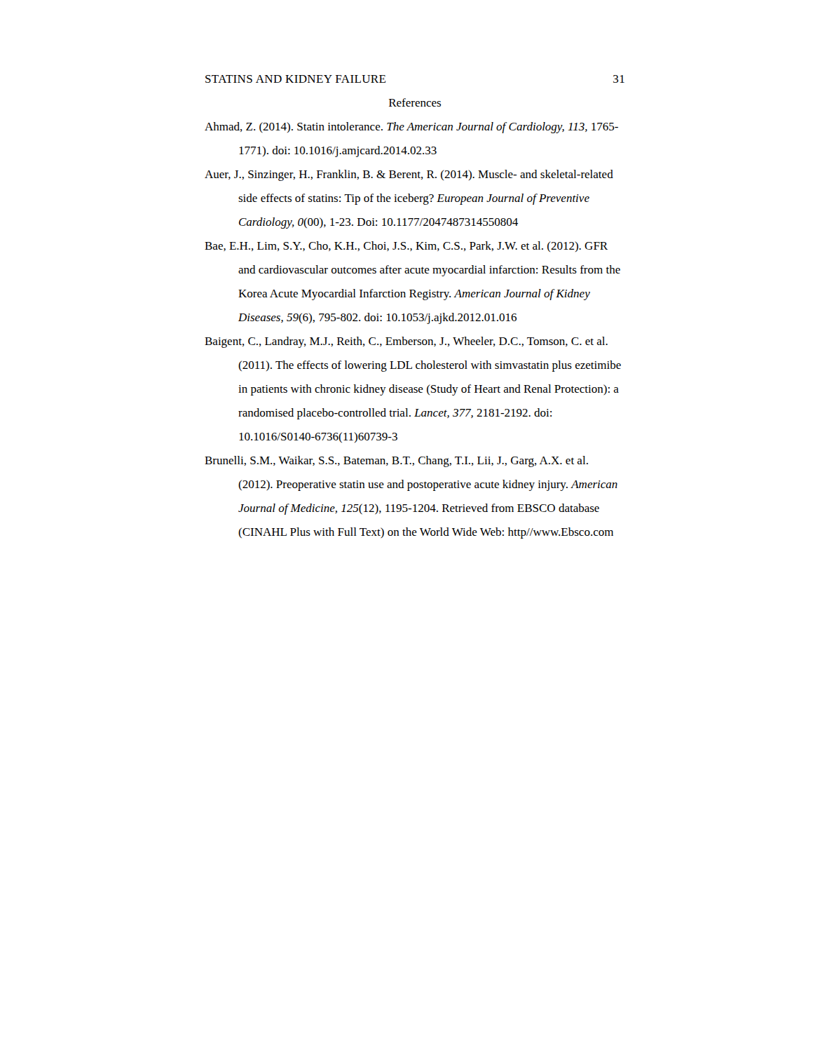Statins and Kidney Failure 31
References
Ahmad, Z. (2014). Statin intolerance. The American Journal of Cardiology, 113, 1765-1771). doi: 10.1016/j.amjcard.2014.02.33
Auer, J., Sinzinger, H., Franklin, B. & Berent, R. (2014). Muscle- and skeletal-related side effects of statins: Tip of the iceberg? European Journal of Preventive Cardiology, 0(00), 1-23. Doi: 10.1177/2047487314550804
Bae, E.H., Lim, S.Y., Cho, K.H., Choi, J.S., Kim, C.S., Park, J.W. et al. (2012). GFR and cardiovascular outcomes after acute myocardial infarction: Results from the Korea Acute Myocardial Infarction Registry. American Journal of Kidney Diseases, 59(6), 795-802. doi: 10.1053/j.ajkd.2012.01.016
Baigent, C., Landray, M.J., Reith, C., Emberson, J., Wheeler, D.C., Tomson, C. et al. (2011). The effects of lowering LDL cholesterol with simvastatin plus ezetimibe in patients with chronic kidney disease (Study of Heart and Renal Protection): a randomised placebo-controlled trial. Lancet, 377, 2181-2192. doi: 10.1016/S0140-6736(11)60739-3
Brunelli, S.M., Waikar, S.S., Bateman, B.T., Chang, T.I., Lii, J., Garg, A.X. et al. (2012). Preoperative statin use and postoperative acute kidney injury. American Journal of Medicine, 125(12), 1195-1204. Retrieved from EBSCO database (CINAHL Plus with Full Text) on the World Wide Web: http//www.Ebsco.com